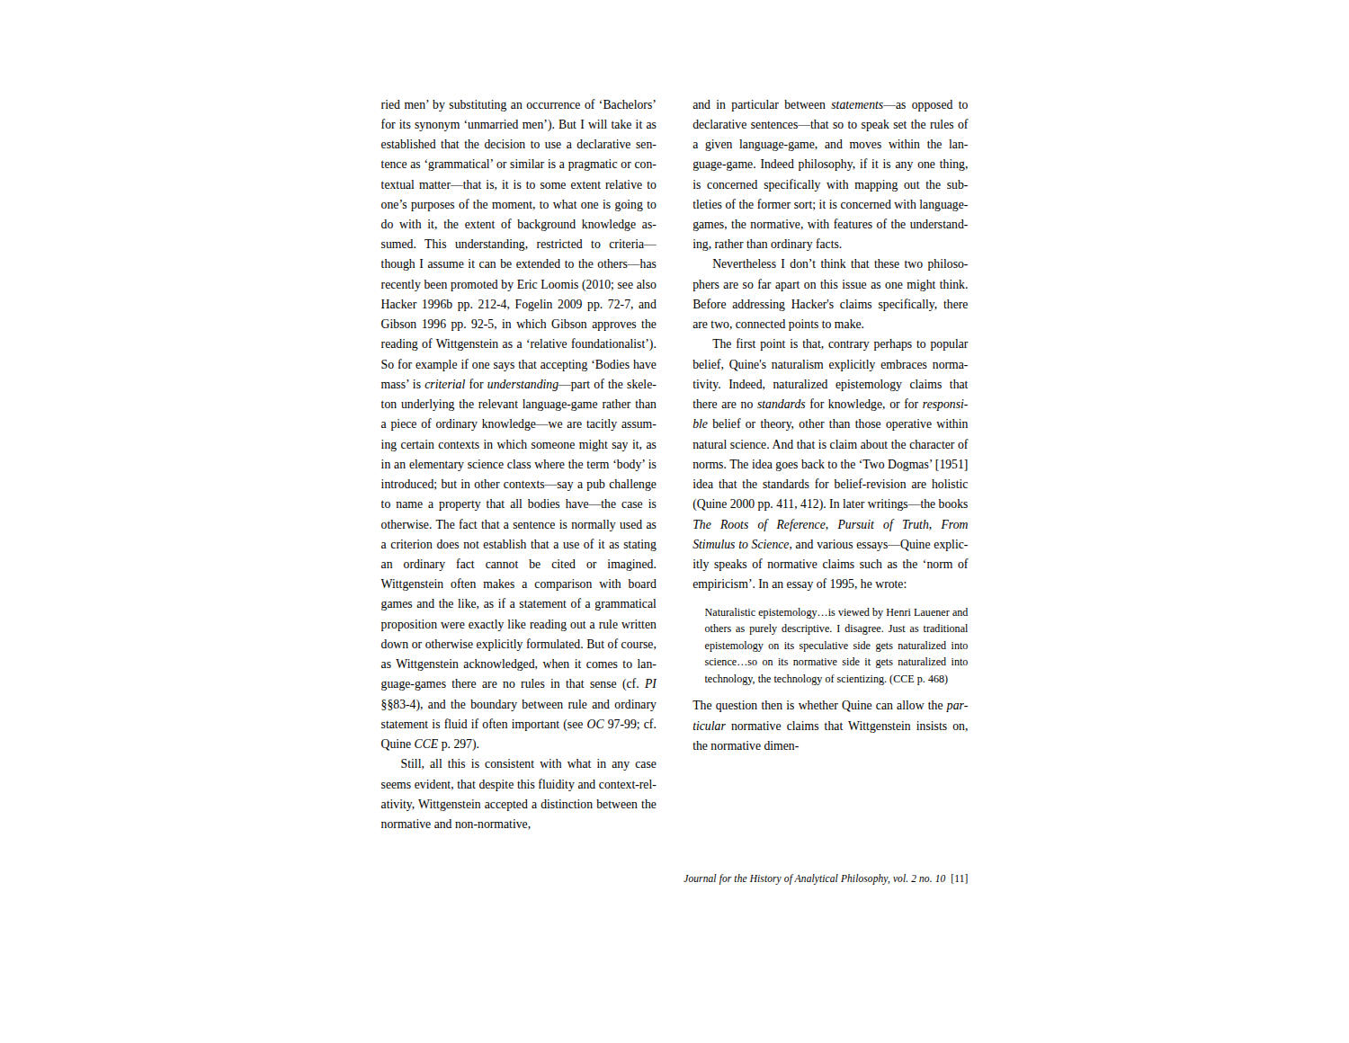ried men’ by substituting an occurrence of ‘Bachelors’ for its synonym ‘unmarried men’). But I will take it as established that the decision to use a declarative sentence as ‘grammatical’ or similar is a pragmatic or contextual matter—that is, it is to some extent relative to one’s purposes of the moment, to what one is going to do with it, the extent of background knowledge assumed. This understanding, restricted to criteria—though I assume it can be extended to the others—has recently been promoted by Eric Loomis (2010; see also Hacker 1996b pp. 212-4, Fogelin 2009 pp. 72-7, and Gibson 1996 pp. 92-5, in which Gibson approves the reading of Wittgenstein as a ‘relative foundationalist’). So for example if one says that accepting ‘Bodies have mass’ is criterial for understanding—part of the skeleton underlying the relevant language-game rather than a piece of ordinary knowledge—we are tacitly assuming certain contexts in which someone might say it, as in an elementary science class where the term ‘body’ is introduced; but in other contexts—say a pub challenge to name a property that all bodies have—the case is otherwise. The fact that a sentence is normally used as a criterion does not establish that a use of it as stating an ordinary fact cannot be cited or imagined. Wittgenstein often makes a comparison with board games and the like, as if a statement of a grammatical proposition were exactly like reading out a rule written down or otherwise explicitly formulated. But of course, as Wittgenstein acknowledged, when it comes to language-games there are no rules in that sense (cf. PI §§83-4), and the boundary between rule and ordinary statement is fluid if often important (see OC 97-99; cf. Quine CCE p. 297).
Still, all this is consistent with what in any case seems evident, that despite this fluidity and context-relativity, Wittgenstein accepted a distinction between the normative and non-normative,
and in particular between statements—as opposed to declarative sentences—that so to speak set the rules of a given language-game, and moves within the language-game. Indeed philosophy, if it is any one thing, is concerned specifically with mapping out the subtleties of the former sort; it is concerned with language-games, the normative, with features of the understanding, rather than ordinary facts.
Nevertheless I don’t think that these two philosophers are so far apart on this issue as one might think. Before addressing Hacker's claims specifically, there are two, connected points to make.
The first point is that, contrary perhaps to popular belief, Quine's naturalism explicitly embraces normativity. Indeed, naturalized epistemology claims that there are no standards for knowledge, or for responsible belief or theory, other than those operative within natural science. And that is claim about the character of norms. The idea goes back to the ‘Two Dogmas’ [1951] idea that the standards for belief-revision are holistic (Quine 2000 pp. 411, 412). In later writings—the books The Roots of Reference, Pursuit of Truth, From Stimulus to Science, and various essays—Quine explicitly speaks of normative claims such as the ‘norm of empiricism’. In an essay of 1995, he wrote:
Naturalistic epistemology…is viewed by Henri Lauener and others as purely descriptive. I disagree. Just as traditional epistemology on its speculative side gets naturalized into science…so on its normative side it gets naturalized into technology, the technology of scientizing. (CCE p. 468)
The question then is whether Quine can allow the particular normative claims that Wittgenstein insists on, the normative dimen-
Journal for the History of Analytical Philosophy, vol. 2 no. 10 [11]